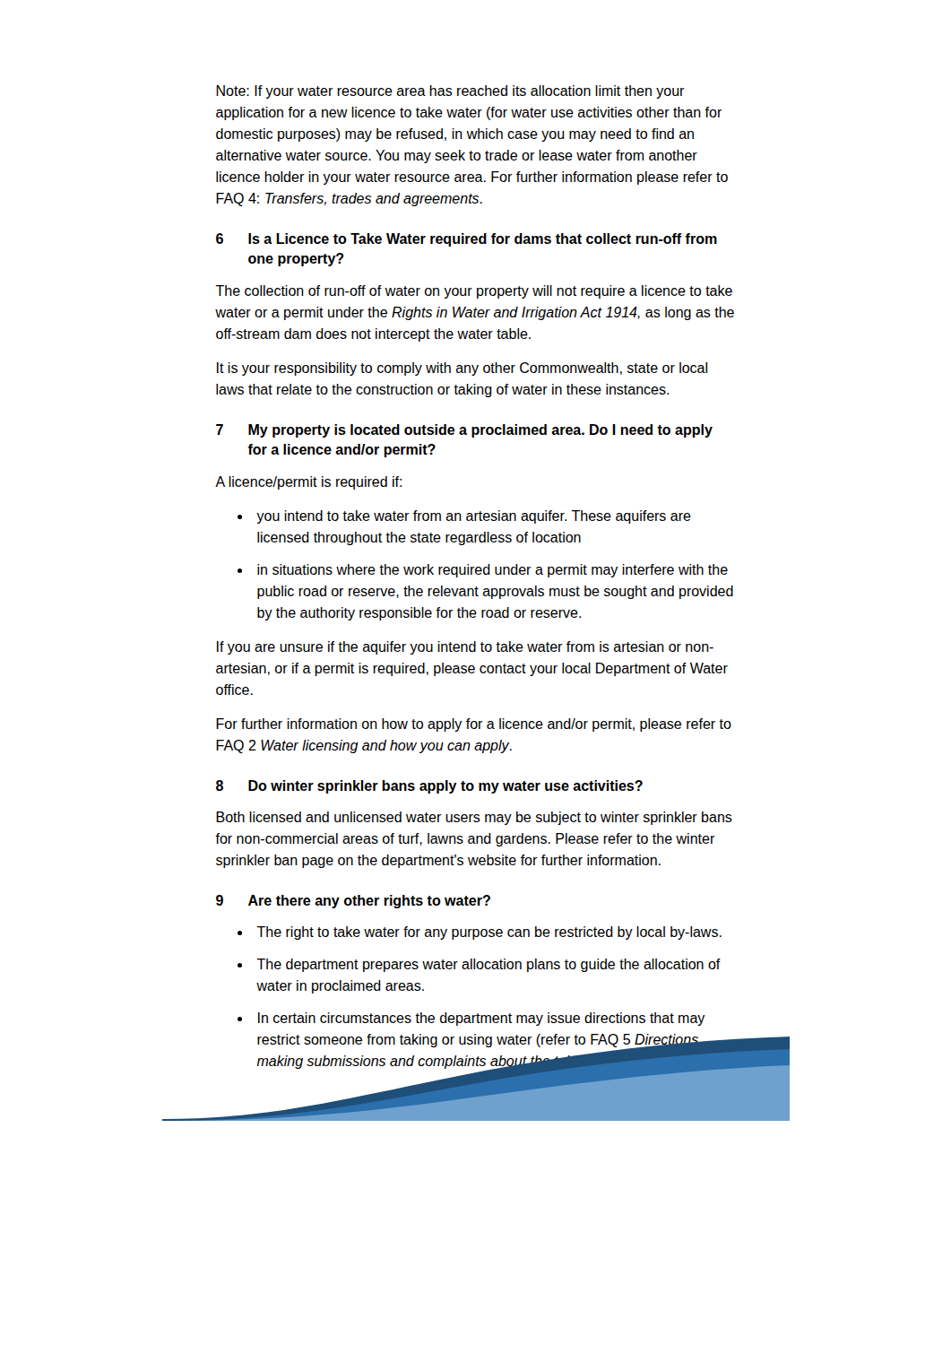Note: If your water resource area has reached its allocation limit then your application for a new licence to take water (for water use activities other than for domestic purposes) may be refused, in which case you may need to find an alternative water source. You may seek to trade or lease water from another licence holder in your water resource area. For further information please refer to FAQ 4: Transfers, trades and agreements.
6 Is a Licence to Take Water required for dams that collect run-off from one property?
The collection of run-off of water on your property will not require a licence to take water or a permit under the Rights in Water and Irrigation Act 1914, as long as the off-stream dam does not intercept the water table.
It is your responsibility to comply with any other Commonwealth, state or local laws that relate to the construction or taking of water in these instances.
7 My property is located outside a proclaimed area. Do I need to apply for a licence and/or permit?
A licence/permit is required if:
you intend to take water from an artesian aquifer. These aquifers are licensed throughout the state regardless of location
in situations where the work required under a permit may interfere with the public road or reserve, the relevant approvals must be sought and provided by the authority responsible for the road or reserve.
If you are unsure if the aquifer you intend to take water from is artesian or non-artesian, or if a permit is required, please contact your local Department of Water office.
For further information on how to apply for a licence and/or permit, please refer to FAQ 2 Water licensing and how you can apply.
8 Do winter sprinkler bans apply to my water use activities?
Both licensed and unlicensed water users may be subject to winter sprinkler bans for non-commercial areas of turf, lawns and gardens. Please refer to the winter sprinkler ban page on the department's website for further information.
9 Are there any other rights to water?
The right to take water for any purpose can be restricted by local by-laws.
The department prepares water allocation plans to guide the allocation of water in proclaimed areas.
In certain circumstances the department may issue directions that may restrict someone from taking or using water (refer to FAQ 5 Directions, making submissions and complaints about the taking of water).